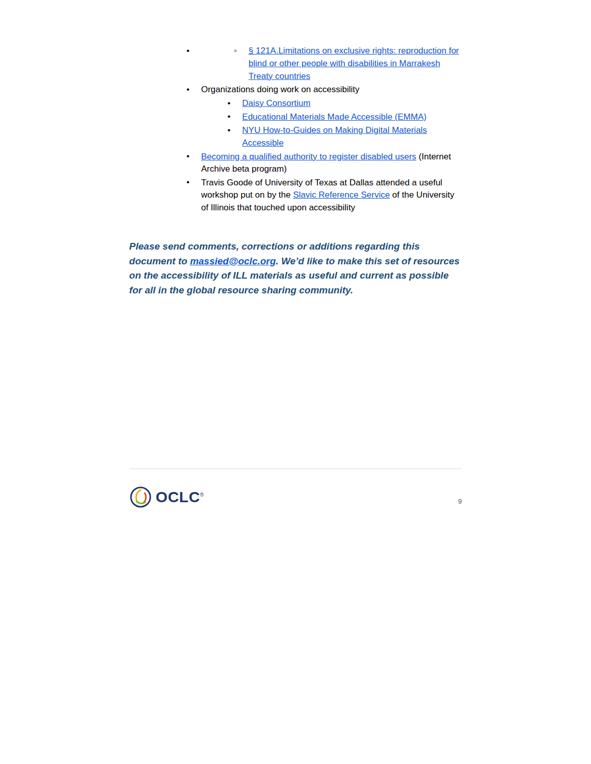§ 121A.Limitations on exclusive rights: reproduction for blind or other people with disabilities in Marrakesh Treaty countries
Organizations doing work on accessibility
Daisy Consortium
Educational Materials Made Accessible (EMMA)
NYU How-to-Guides on Making Digital Materials Accessible
Becoming a qualified authority to register disabled users (Internet Archive beta program)
Travis Goode of University of Texas at Dallas attended a useful workshop put on by the Slavic Reference Service of the University of Illinois that touched upon accessibility
Please send comments, corrections or additions regarding this document to massied@oclc.org. We’d like to make this set of resources on the accessibility of ILL materials as useful and current as possible for all in the global resource sharing community.
OCLC®
9